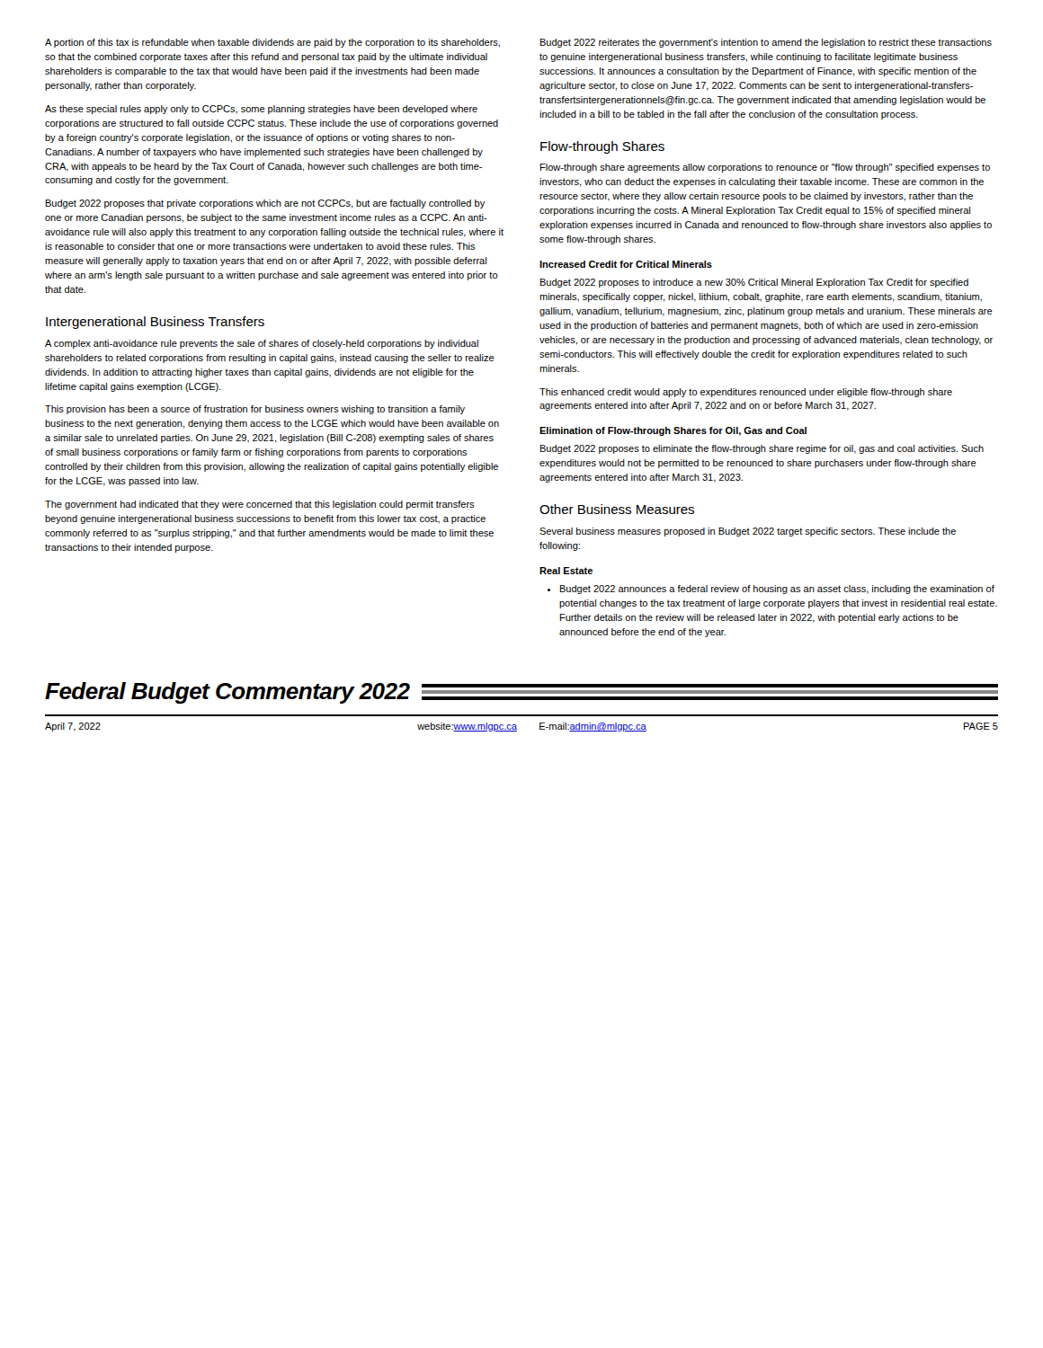A portion of this tax is refundable when taxable dividends are paid by the corporation to its shareholders, so that the combined corporate taxes after this refund and personal tax paid by the ultimate individual shareholders is comparable to the tax that would have been paid if the investments had been made personally, rather than corporately.
As these special rules apply only to CCPCs, some planning strategies have been developed where corporations are structured to fall outside CCPC status. These include the use of corporations governed by a foreign country's corporate legislation, or the issuance of options or voting shares to non-Canadians. A number of taxpayers who have implemented such strategies have been challenged by CRA, with appeals to be heard by the Tax Court of Canada, however such challenges are both time-consuming and costly for the government.
Budget 2022 proposes that private corporations which are not CCPCs, but are factually controlled by one or more Canadian persons, be subject to the same investment income rules as a CCPC. An anti-avoidance rule will also apply this treatment to any corporation falling outside the technical rules, where it is reasonable to consider that one or more transactions were undertaken to avoid these rules. This measure will generally apply to taxation years that end on or after April 7, 2022, with possible deferral where an arm's length sale pursuant to a written purchase and sale agreement was entered into prior to that date.
Intergenerational Business Transfers
A complex anti-avoidance rule prevents the sale of shares of closely-held corporations by individual shareholders to related corporations from resulting in capital gains, instead causing the seller to realize dividends. In addition to attracting higher taxes than capital gains, dividends are not eligible for the lifetime capital gains exemption (LCGE).
This provision has been a source of frustration for business owners wishing to transition a family business to the next generation, denying them access to the LCGE which would have been available on a similar sale to unrelated parties. On June 29, 2021, legislation (Bill C-208) exempting sales of shares of small business corporations or family farm or fishing corporations from parents to corporations controlled by their children from this provision, allowing the realization of capital gains potentially eligible for the LCGE, was passed into law.
The government had indicated that they were concerned that this legislation could permit transfers beyond genuine intergenerational business successions to benefit from this lower tax cost, a practice commonly referred to as "surplus stripping," and that further amendments would be made to limit these transactions to their intended purpose.
Budget 2022 reiterates the government's intention to amend the legislation to restrict these transactions to genuine intergenerational business transfers, while continuing to facilitate legitimate business successions. It announces a consultation by the Department of Finance, with specific mention of the agriculture sector, to close on June 17, 2022. Comments can be sent to intergenerational-transfers-transfertsintergenerationnels@fin.gc.ca. The government indicated that amending legislation would be included in a bill to be tabled in the fall after the conclusion of the consultation process.
Flow-through Shares
Flow-through share agreements allow corporations to renounce or "flow through" specified expenses to investors, who can deduct the expenses in calculating their taxable income. These are common in the resource sector, where they allow certain resource pools to be claimed by investors, rather than the corporations incurring the costs. A Mineral Exploration Tax Credit equal to 15% of specified mineral exploration expenses incurred in Canada and renounced to flow-through share investors also applies to some flow-through shares.
Increased Credit for Critical Minerals
Budget 2022 proposes to introduce a new 30% Critical Mineral Exploration Tax Credit for specified minerals, specifically copper, nickel, lithium, cobalt, graphite, rare earth elements, scandium, titanium, gallium, vanadium, tellurium, magnesium, zinc, platinum group metals and uranium. These minerals are used in the production of batteries and permanent magnets, both of which are used in zero-emission vehicles, or are necessary in the production and processing of advanced materials, clean technology, or semi-conductors. This will effectively double the credit for exploration expenditures related to such minerals.
This enhanced credit would apply to expenditures renounced under eligible flow-through share agreements entered into after April 7, 2022 and on or before March 31, 2027.
Elimination of Flow-through Shares for Oil, Gas and Coal
Budget 2022 proposes to eliminate the flow-through share regime for oil, gas and coal activities. Such expenditures would not be permitted to be renounced to share purchasers under flow-through share agreements entered into after March 31, 2023.
Other Business Measures
Several business measures proposed in Budget 2022 target specific sectors. These include the following:
Real Estate
Budget 2022 announces a federal review of housing as an asset class, including the examination of potential changes to the tax treatment of large corporate players that invest in residential real estate. Further details on the review will be released later in 2022, with potential early actions to be announced before the end of the year.
Federal Budget Commentary 2022
April 7, 2022 website:www.mlgpc.ca E-mail:admin@mlgpc.ca PAGE 5